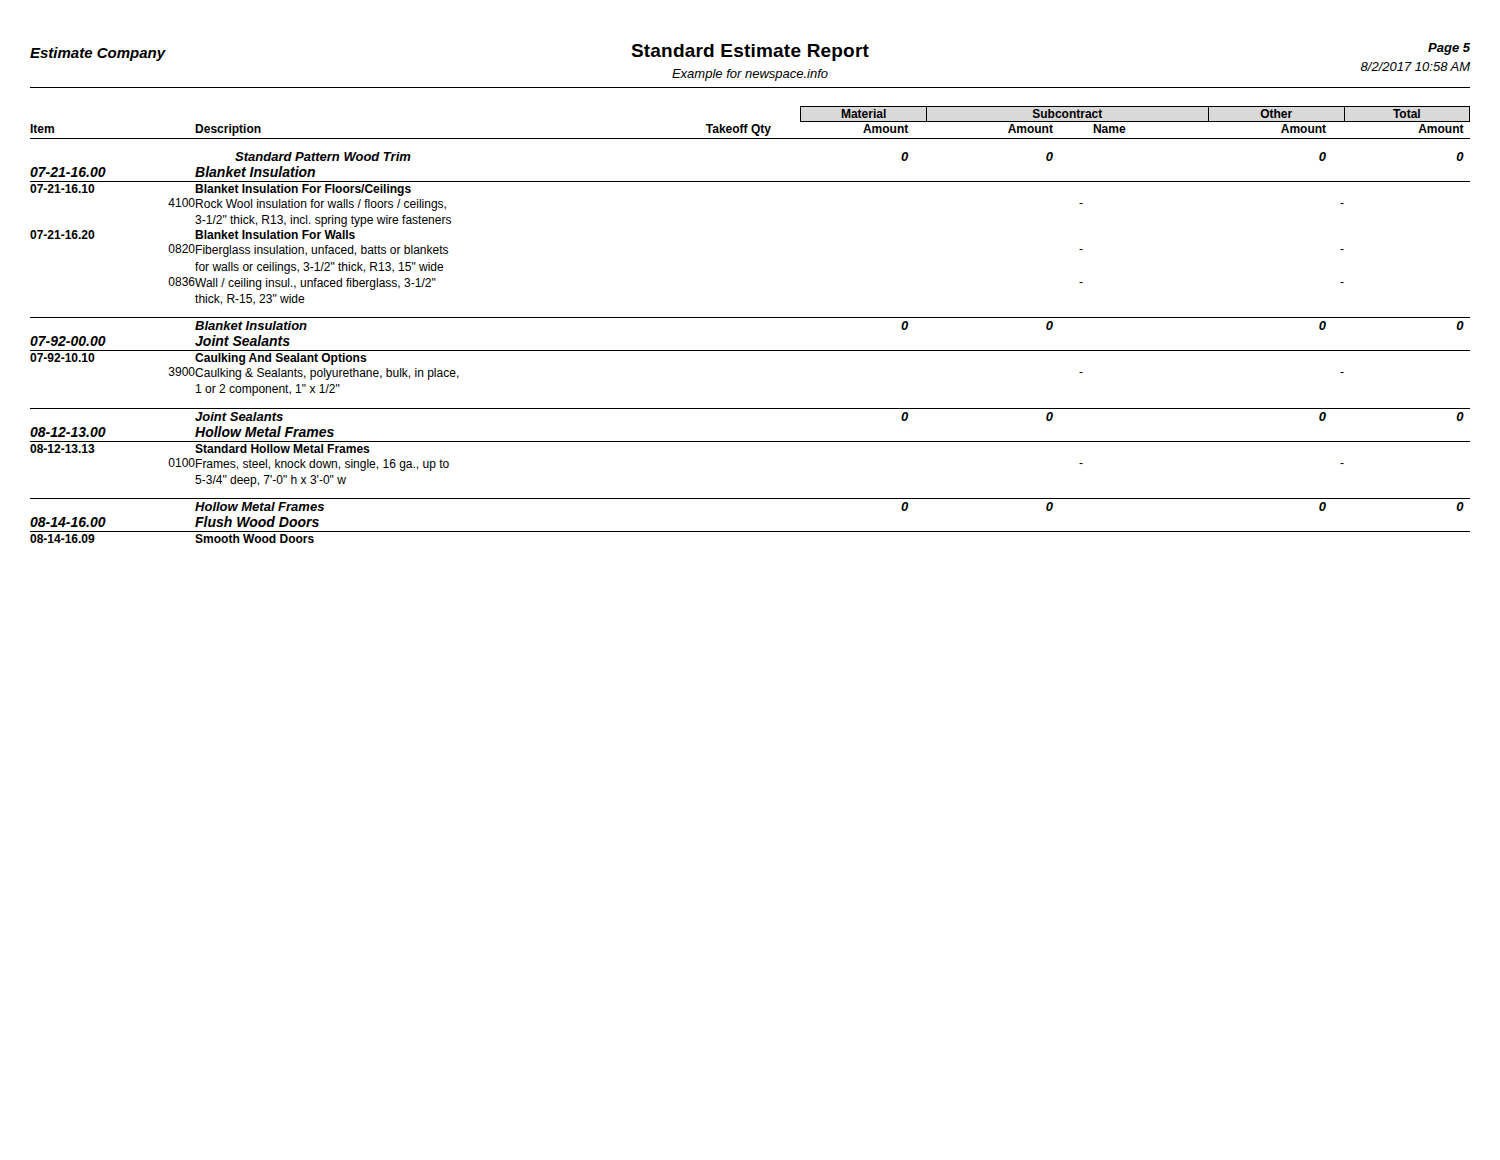Estimate Company
Standard Estimate Report
Example for newspace.info
Page 5
8/2/2017 10:58 AM
| | | Material | Subcontract | Other | Total |
| Item | | Description | Takeoff Qty | Amount | Amount | Name | Amount | Amount |
| | | Standard Pattern Wood Trim | | 0 | 0 | | 0 | 0 |
| 07-21-16.00 | | Blanket Insulation |
| 07-21-16.10 | | Blanket Insulation For Floors/Ceilings |
| | 4100 | Rock Wool insulation for walls / floors / ceilings, 3-1/2" thick, R13, incl. spring type wire fasteners | | | - | | - | |
| 07-21-16.20 | | Blanket Insulation For Walls |
| | 0820 | Fiberglass insulation, unfaced, batts or blankets for walls or ceilings, 3-1/2" thick, R13, 15" wide | | | - | | - | |
| | 0836 | Wall / ceiling insul., unfaced fiberglass, 3-1/2" thick, R-15, 23" wide | | | - | | - | |
| | | Blanket Insulation | | 0 | 0 | | 0 | 0 |
| 07-92-00.00 | | Joint Sealants |
| 07-92-10.10 | | Caulking And Sealant Options |
| | 3900 | Caulking & Sealants, polyurethane, bulk, in place, 1 or 2 component, 1" x 1/2" | | | - | | - | |
| | | Joint Sealants | | 0 | 0 | | 0 | 0 |
| 08-12-13.00 | | Hollow Metal Frames |
| 08-12-13.13 | | Standard Hollow Metal Frames |
| | 0100 | Frames, steel, knock down, single, 16 ga., up to 5-3/4" deep, 7'-0" h x 3'-0" w | | | - | | - | |
| | | Hollow Metal Frames | | 0 | 0 | | 0 | 0 |
| 08-14-16.00 | | Flush Wood Doors |
| 08-14-16.09 | | Smooth Wood Doors |